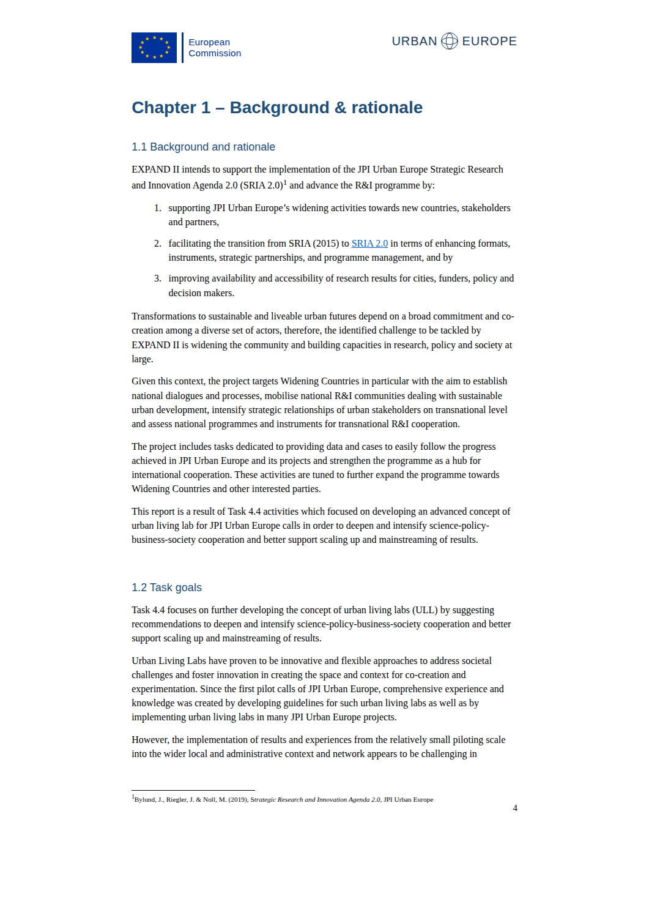★ ★ ★ ★ ★ ★ ★ ★ ★ ★ ★ ★
European
Commission
URBAN EUROPE
Chapter 1 – Background & rationale
1.1 Background and rationale
EXPAND II intends to support the implementation of the JPI Urban Europe Strategic Research and Innovation Agenda 2.0 (SRIA 2.0)1 and advance the R&I programme by:
supporting JPI Urban Europe’s widening activities towards new countries, stakeholders and partners,
facilitating the transition from SRIA (2015) to SRIA 2.0 in terms of enhancing formats, instruments, strategic partnerships, and programme management, and by
improving availability and accessibility of research results for cities, funders, policy and decision makers.
Transformations to sustainable and liveable urban futures depend on a broad commitment and co-creation among a diverse set of actors, therefore, the identified challenge to be tackled by EXPAND II is widening the community and building capacities in research, policy and society at large.
Given this context, the project targets Widening Countries in particular with the aim to establish national dialogues and processes, mobilise national R&I communities dealing with sustainable urban development, intensify strategic relationships of urban stakeholders on transnational level and assess national programmes and instruments for transnational R&I cooperation.
The project includes tasks dedicated to providing data and cases to easily follow the progress achieved in JPI Urban Europe and its projects and strengthen the programme as a hub for international cooperation. These activities are tuned to further expand the programme towards Widening Countries and other interested parties.
This report is a result of Task 4.4 activities which focused on developing an advanced concept of urban living lab for JPI Urban Europe calls in order to deepen and intensify science-policy-business-society cooperation and better support scaling up and mainstreaming of results.
1.2 Task goals
Task 4.4 focuses on further developing the concept of urban living labs (ULL) by suggesting recommendations to deepen and intensify science-policy-business-society cooperation and better support scaling up and mainstreaming of results.
Urban Living Labs have proven to be innovative and flexible approaches to address societal challenges and foster innovation in creating the space and context for co-creation and experimentation. Since the first pilot calls of JPI Urban Europe, comprehensive experience and knowledge was created by developing guidelines for such urban living labs as well as by implementing urban living labs in many JPI Urban Europe projects.
However, the implementation of results and experiences from the relatively small piloting scale into the wider local and administrative context and network appears to be challenging in
1Bylund, J., Riegler, J. & Noll, M. (2019), Strategic Research and Innovation Agenda 2.0, JPI Urban Europe
4